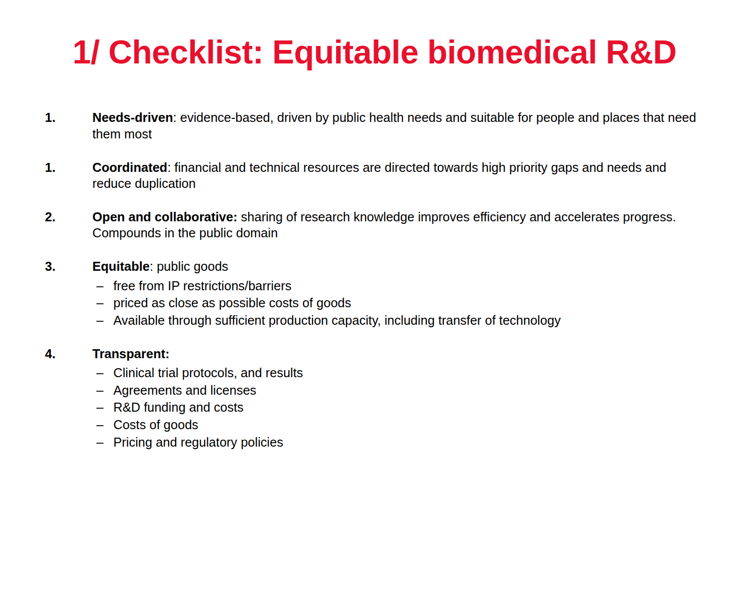1/ Checklist: Equitable biomedical R&D
1. Needs-driven: evidence-based, driven by public health needs and suitable for people and places that need them most
1. Coordinated: financial and technical resources are directed towards high priority gaps and needs and reduce duplication
2. Open and collaborative: sharing of research knowledge improves efficiency and accelerates progress. Compounds in the public domain
3. Equitable: public goods
free from IP restrictions/barriers
priced as close as possible costs of goods
Available through sufficient production capacity, including transfer of technology
4. Transparent:
Clinical trial protocols, and results
Agreements and licenses
R&D funding and costs
Costs of goods
Pricing and regulatory policies